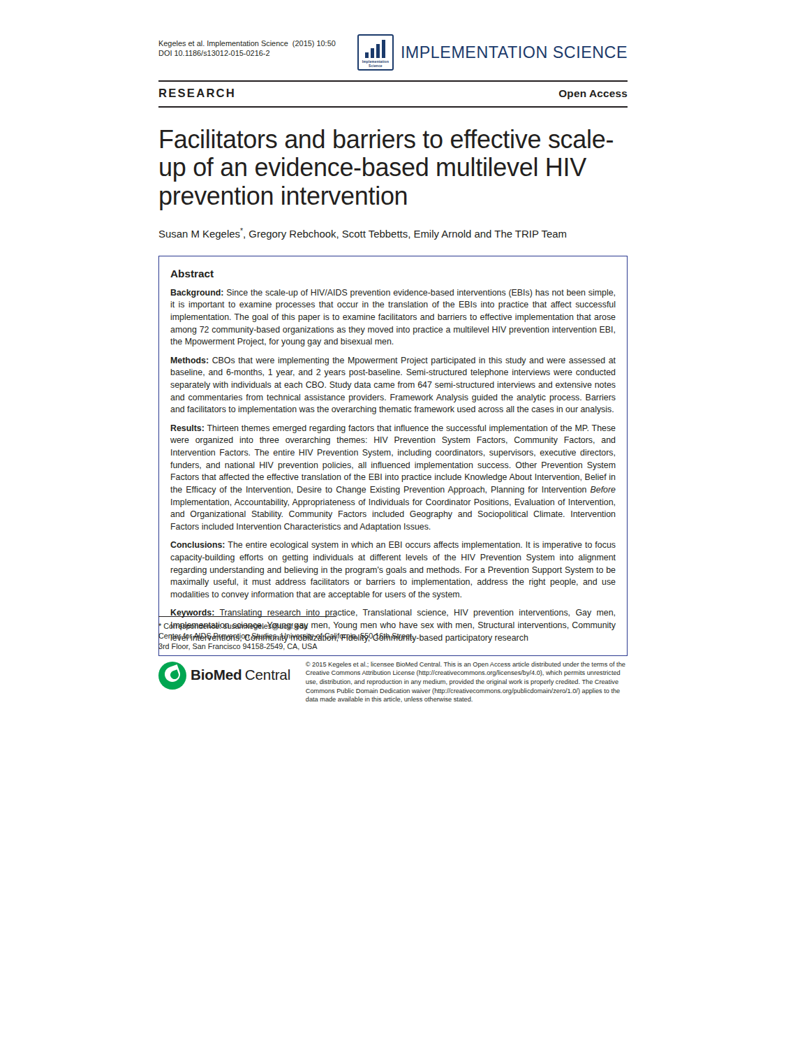Kegeles et al. Implementation Science (2015) 10:50
DOI 10.1186/s13012-015-0216-2
Implementation
Science
IMPLEMENTATION SCIENCE
RESEARCH
Open Access
Facilitators and barriers to effective scale-up of an evidence-based multilevel HIV prevention intervention
Susan M Kegeles*, Gregory Rebchook, Scott Tebbetts, Emily Arnold and The TRIP Team
Abstract
Background: Since the scale-up of HIV/AIDS prevention evidence-based interventions (EBIs) has not been simple, it is important to examine processes that occur in the translation of the EBIs into practice that affect successful implementation. The goal of this paper is to examine facilitators and barriers to effective implementation that arose among 72 community-based organizations as they moved into practice a multilevel HIV prevention intervention EBI, the Mpowerment Project, for young gay and bisexual men.
Methods: CBOs that were implementing the Mpowerment Project participated in this study and were assessed at baseline, and 6-months, 1 year, and 2 years post-baseline. Semi-structured telephone interviews were conducted separately with individuals at each CBO. Study data came from 647 semi-structured interviews and extensive notes and commentaries from technical assistance providers. Framework Analysis guided the analytic process. Barriers and facilitators to implementation was the overarching thematic framework used across all the cases in our analysis.
Results: Thirteen themes emerged regarding factors that influence the successful implementation of the MP. These were organized into three overarching themes: HIV Prevention System Factors, Community Factors, and Intervention Factors. The entire HIV Prevention System, including coordinators, supervisors, executive directors, funders, and national HIV prevention policies, all influenced implementation success. Other Prevention System Factors that affected the effective translation of the EBI into practice include Knowledge About Intervention, Belief in the Efficacy of the Intervention, Desire to Change Existing Prevention Approach, Planning for Intervention Before Implementation, Accountability, Appropriateness of Individuals for Coordinator Positions, Evaluation of Intervention, and Organizational Stability. Community Factors included Geography and Sociopolitical Climate. Intervention Factors included Intervention Characteristics and Adaptation Issues.
Conclusions: The entire ecological system in which an EBI occurs affects implementation. It is imperative to focus capacity-building efforts on getting individuals at different levels of the HIV Prevention System into alignment regarding understanding and believing in the program's goals and methods. For a Prevention Support System to be maximally useful, it must address facilitators or barriers to implementation, address the right people, and use modalities to convey information that are acceptable for users of the system.
Keywords: Translating research into practice, Translational science, HIV prevention interventions, Gay men, Implementation science, Young gay men, Young men who have sex with men, Structural interventions, Community level interventions, Community mobilization, Fidelity, Community-based participatory research
* Correspondence: susan.kegeles@ucsf.edu
Center for AIDS Prevention Studies, University of California, 550 16th Street,
3rd Floor, San Francisco 94158-2549, CA, USA
BioMed Central
© 2015 Kegeles et al.; licensee BioMed Central. This is an Open Access article distributed under the terms of the Creative Commons Attribution License (http://creativecommons.org/licenses/by/4.0), which permits unrestricted use, distribution, and reproduction in any medium, provided the original work is properly credited. The Creative Commons Public Domain Dedication waiver (http://creativecommons.org/publicdomain/zero/1.0/) applies to the data made available in this article, unless otherwise stated.